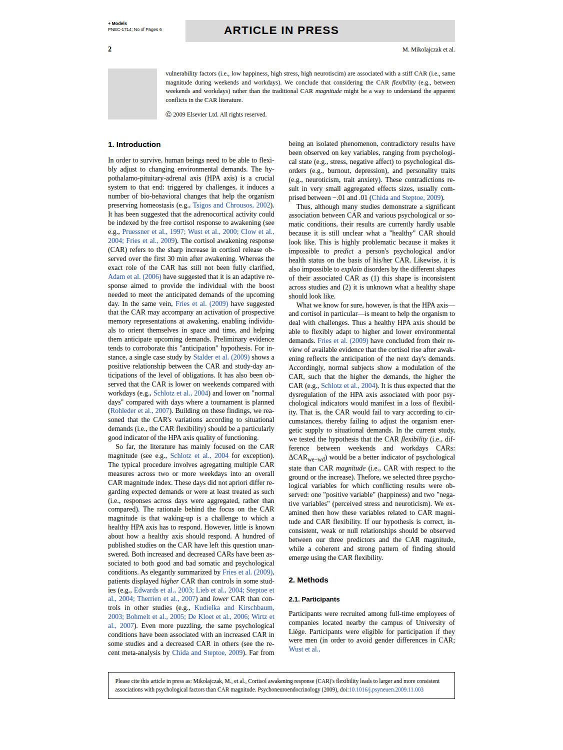+ Models
PNEC-1714; No of Pages 6
ARTICLE IN PRESS
2 M. Mikolajczak et al.
vulnerability factors (i.e., low happiness, high stress, high neurotiscim) are associated with a stiff CAR (i.e., same magnitude during weekends and workdays). We conclude that considering the CAR flexibility (e.g., between weekends and workdays) rather than the traditional CAR magnitude might be a way to understand the apparent conflicts in the CAR literature.
Ⓒ 2009 Elsevier Ltd. All rights reserved.
1. Introduction
In order to survive, human beings need to be able to flexibly adjust to changing environmental demands. The hypothalamo-pituitary-adrenal axis (HPA axis) is a crucial system to that end: triggered by challenges, it induces a number of bio-behavioral changes that help the organism preserving homeostasis (e.g., Tsigos and Chrousos, 2002). It has been suggested that the adrenocortical activity could be indexed by the free cortisol response to awakening (see e.g., Pruessner et al., 1997; Wust et al., 2000; Clow et al., 2004; Fries et al., 2009). The cortisol awakening response (CAR) refers to the sharp increase in cortisol release observed over the first 30 min after awakening. Whereas the exact role of the CAR has still not been fully clarified, Adam et al. (2006) have suggested that it is an adaptive response aimed to provide the individual with the boost needed to meet the anticipated demands of the upcoming day. In the same vein, Fries et al. (2009) have suggested that the CAR may accompany an activation of prospective memory representations at awakening, enabling individuals to orient themselves in space and time, and helping them anticipate upcoming demands. Preliminary evidence tends to corroborate this "anticipation" hypothesis. For instance, a single case study by Stalder et al. (2009) shows a positive relationship between the CAR and study-day anticipations of the level of obligations. It has also been observed that the CAR is lower on weekends compared with workdays (e.g., Schlotz et al., 2004) and lower on "normal days" compared with days where a tournament is planned (Rohleder et al., 2007). Building on these findings, we reasoned that the CAR's variations according to situational demands (i.e., the CAR flexibility) should be a particularly good indicator of the HPA axis quality of functioning.
So far, the literature has mainly focused on the CAR magnitude (see e.g., Schlotz et al., 2004 for exception). The typical procedure involves agregatting multiple CAR measures across two or more weekdays into an overall CAR magnitude index. These days did not apriori differ regarding expected demands or were at least treated as such (i.e., responses across days were aggregated, rather than compared). The rationale behind the focus on the CAR magnitude is that waking-up is a challenge to which a healthy HPA axis has to respond. However, little is known about how a healthy axis should respond. A hundred of published studies on the CAR have left this question unanswered. Both increased and decreased CARs have been associated to both good and bad somatic and psychological conditions. As elegantly summarized by Fries et al. (2009), patients displayed higher CAR than controls in some studies (e.g., Edwards et al., 2003; Lieb et al., 2004; Steptoe et al., 2004; Therrien et al., 2007) and lower CAR than controls in other studies (e.g., Kudielka and Kirschbaum, 2003; Bohmelt et al., 2005; De Kloet et al., 2006; Wirtz et al., 2007). Even more puzzling, the same psychological conditions have been associated with an increased CAR in some studies and a decreased CAR in others (see the recent meta-analysis by Chida and Steptoe, 2009). Far from being an isolated phenomenon, contradictory results have been observed on key variables, ranging from psychological state (e.g., stress, negative affect) to psychological disorders (e.g., burnout, depression), and personality traits (e.g., neuroticism, trait anxiety). These contradictions result in very small aggregated effects sizes, usually comprised between −.01 and .01 (Chida and Steptoe, 2009).
Thus, although many studies demonstrate a significant association between CAR and various psychological or somatic conditions, their results are currently hardly usable because it is still unclear what a "healthy" CAR should look like. This is highly problematic because it makes it impossible to predict a person's psychological and/or health status on the basis of his/her CAR. Likewise, it is also impossible to explain disorders by the different shapes of their associated CAR as (1) this shape is inconsistent across studies and (2) it is unknown what a healthy shape should look like.
What we know for sure, however, is that the HPA axis—and cortisol in particular—is meant to help the organism to deal with challenges. Thus a healthy HPA axis should be able to flexibly adapt to higher and lower environmental demands. Fries et al. (2009) have concluded from their review of available evidence that the cortisol rise after awakening reflects the anticipation of the next day's demands. Accordingly, normal subjects show a modulation of the CAR, such that the higher the demands, the higher the CAR (e.g., Schlotz et al., 2004). It is thus expected that the dysregulation of the HPA axis associated with poor psychological indicators would manifest in a loss of flexibility. That is, the CAR would fail to vary according to circumstances, thereby failing to adjust the organism energetic supply to situational demands. In the current study, we tested the hypothesis that the CAR flexibility (i.e., difference between weekends and workdays CARs: ΔCARwe−wd) would be a better indicator of psychological state than CAR magnitude (i.e., CAR with respect to the ground or the increase). Thefore, we selected three psychological variables for which conflicting results were observed: one "positive variable" (happiness) and two "negative variables" (perceived stress and neuroticism). We examined then how these variables related to CAR magnitude and CAR flexibility. If our hypothesis is correct, inconsistent, weak or null relationships should be observed between our three predictors and the CAR magnitude, while a coherent and strong pattern of finding should emerge using the CAR flexibility.
2. Methods
2.1. Participants
Participants were recruited among full-time employees of companies located nearby the campus of University of Liège. Participants were eligible for participation if they were men (in order to avoid gender differences in CAR; Wust et al.,
Please cite this article in press as: Mikolajczak, M., et al., Cortisol awakening response (CAR)'s flexibility leads to larger and more consistent associations with psychological factors than CAR magnitude. Psychoneuroendocrinology (2009), doi:10.1016/j.psyneuen.2009.11.003